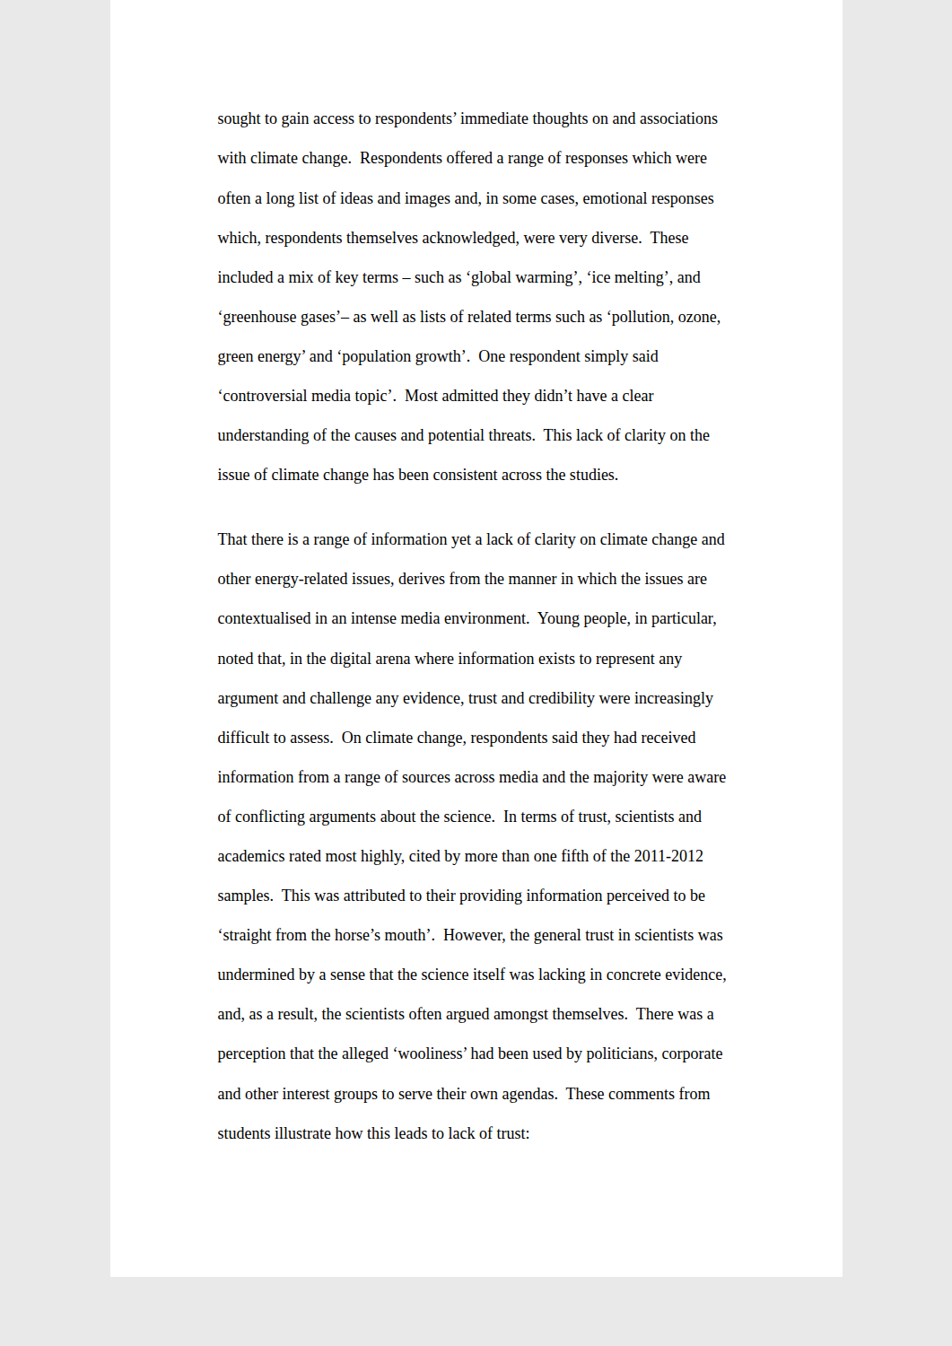sought to gain access to respondents’ immediate thoughts on and associations with climate change. Respondents offered a range of responses which were often a long list of ideas and images and, in some cases, emotional responses which, respondents themselves acknowledged, were very diverse. These included a mix of key terms – such as ‘global warming’, ‘ice melting’, and ‘greenhouse gases’– as well as lists of related terms such as ‘pollution, ozone, green energy’ and ‘population growth’. One respondent simply said ‘controversial media topic’. Most admitted they didn’t have a clear understanding of the causes and potential threats. This lack of clarity on the issue of climate change has been consistent across the studies.
That there is a range of information yet a lack of clarity on climate change and other energy-related issues, derives from the manner in which the issues are contextualised in an intense media environment. Young people, in particular, noted that, in the digital arena where information exists to represent any argument and challenge any evidence, trust and credibility were increasingly difficult to assess. On climate change, respondents said they had received information from a range of sources across media and the majority were aware of conflicting arguments about the science. In terms of trust, scientists and academics rated most highly, cited by more than one fifth of the 2011-2012 samples. This was attributed to their providing information perceived to be ‘straight from the horse’s mouth’. However, the general trust in scientists was undermined by a sense that the science itself was lacking in concrete evidence, and, as a result, the scientists often argued amongst themselves. There was a perception that the alleged ‘wooliness’ had been used by politicians, corporate and other interest groups to serve their own agendas. These comments from students illustrate how this leads to lack of trust: